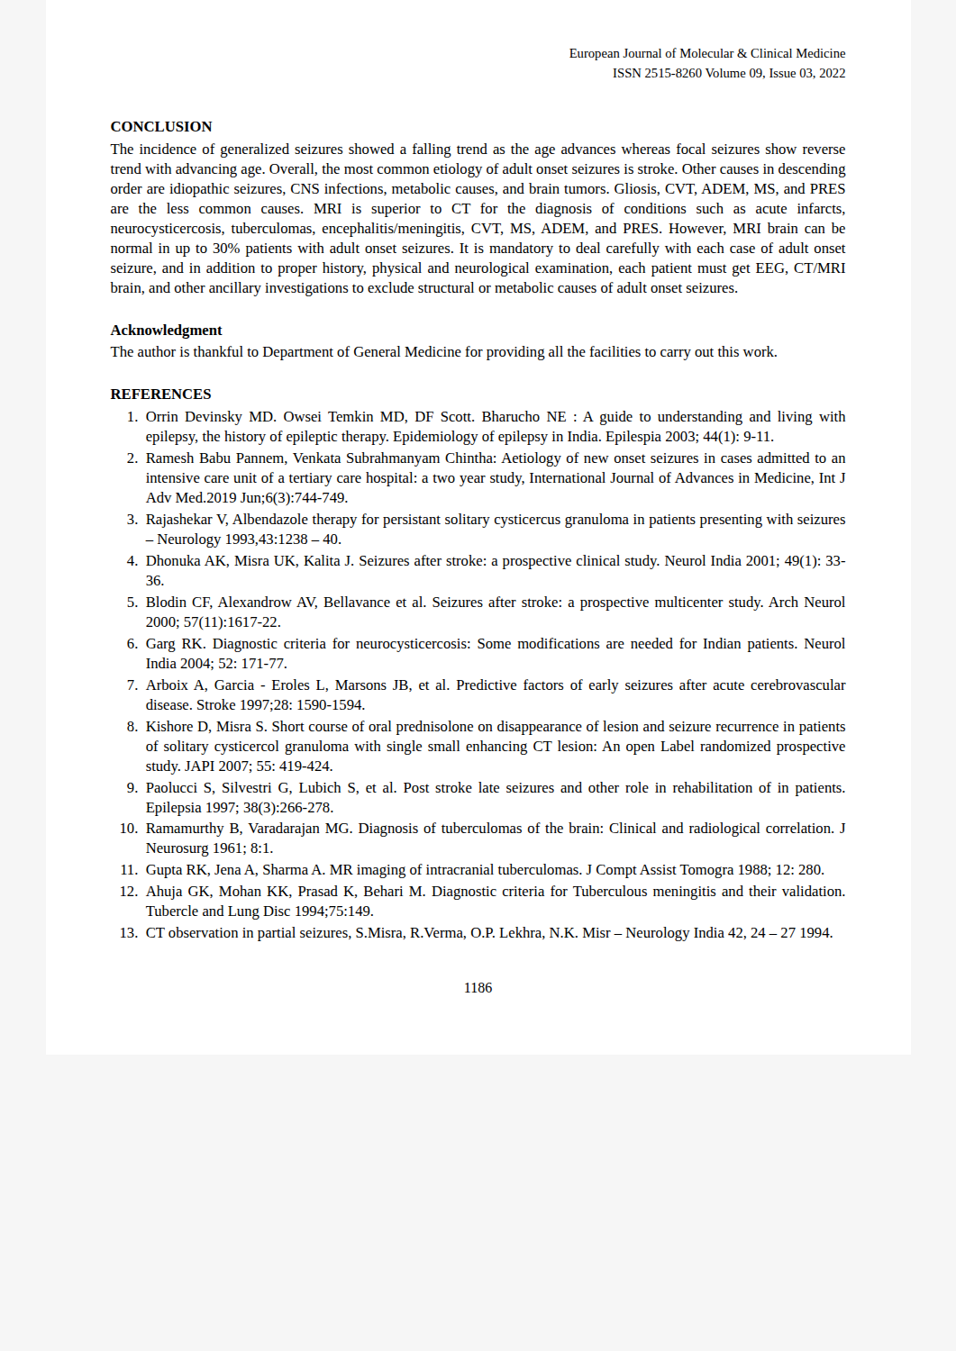European Journal of Molecular & Clinical Medicine
ISSN 2515-8260 Volume 09, Issue 03, 2022
Conclusion
The incidence of generalized seizures showed a falling trend as the age advances whereas focal seizures show reverse trend with advancing age. Overall, the most common etiology of adult onset seizures is stroke. Other causes in descending order are idiopathic seizures, CNS infections, metabolic causes, and brain tumors. Gliosis, CVT, ADEM, MS, and PRES are the less common causes. MRI is superior to CT for the diagnosis of conditions such as acute infarcts, neurocysticercosis, tuberculomas, encephalitis/meningitis, CVT, MS, ADEM, and PRES. However, MRI brain can be normal in up to 30% patients with adult onset seizures. It is mandatory to deal carefully with each case of adult onset seizure, and in addition to proper history, physical and neurological examination, each patient must get EEG, CT/MRI brain, and other ancillary investigations to exclude structural or metabolic causes of adult onset seizures.
Acknowledgment
The author is thankful to Department of General Medicine for providing all the facilities to carry out this work.
References
Orrin Devinsky MD. Owsei Temkin MD, DF Scott. Bharucho NE : A guide to understanding and living with epilepsy, the history of epileptic therapy. Epidemiology of epilepsy in India. Epilespia 2003; 44(1): 9-11.
Ramesh Babu Pannem, Venkata Subrahmanyam Chintha: Aetiology of new onset seizures in cases admitted to an intensive care unit of a tertiary care hospital: a two year study, International Journal of Advances in Medicine, Int J Adv Med.2019 Jun;6(3):744-749.
Rajashekar V, Albendazole therapy for persistant solitary cysticercus granuloma in patients presenting with seizures – Neurology 1993,43:1238 – 40.
Dhonuka AK, Misra UK, Kalita J. Seizures after stroke: a prospective clinical study. Neurol India 2001; 49(1): 33-36.
Blodin CF, Alexandrow AV, Bellavance et al. Seizures after stroke: a prospective multicenter study. Arch Neurol 2000; 57(11):1617-22.
Garg RK. Diagnostic criteria for neurocysticercosis: Some modifications are needed for Indian patients. Neurol India 2004; 52: 171-77.
Arboix A, Garcia - Eroles L, Marsons JB, et al. Predictive factors of early seizures after acute cerebrovascular disease. Stroke 1997;28: 1590-1594.
Kishore D, Misra S. Short course of oral prednisolone on disappearance of lesion and seizure recurrence in patients of solitary cysticercol granuloma with single small enhancing CT lesion: An open Label randomized prospective study. JAPI 2007; 55: 419-424.
Paolucci S, Silvestri G, Lubich S, et al. Post stroke late seizures and other role in rehabilitation of in patients. Epilepsia 1997; 38(3):266-278.
Ramamurthy B, Varadarajan MG. Diagnosis of tuberculomas of the brain: Clinical and radiological correlation. J Neurosurg 1961; 8:1.
Gupta RK, Jena A, Sharma A. MR imaging of intracranial tuberculomas. J Compt Assist Tomogra 1988; 12: 280.
Ahuja GK, Mohan KK, Prasad K, Behari M. Diagnostic criteria for Tuberculous meningitis and their validation. Tubercle and Lung Disc 1994;75:149.
CT observation in partial seizures, S.Misra, R.Verma, O.P. Lekhra, N.K. Misr – Neurology India 42, 24 – 27 1994.
1186